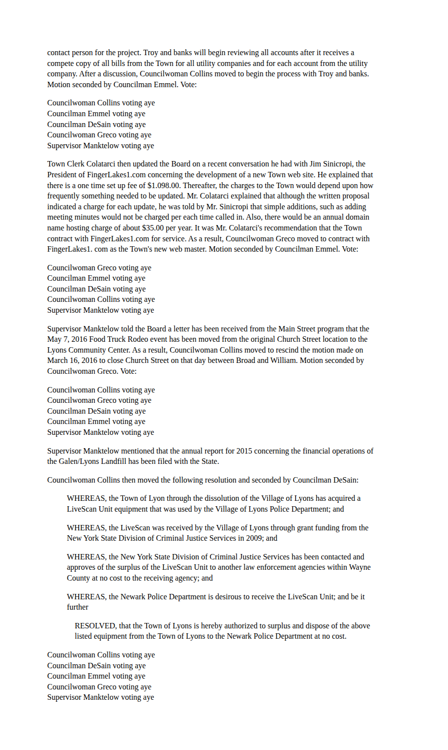contact person for the project. Troy and banks will begin reviewing all accounts after it receives a compete copy of all bills from the Town for all utility companies and for each account from the utility company. After a discussion, Councilwoman Collins moved to begin the process with Troy and banks. Motion seconded by Councilman Emmel. Vote:
Councilwoman Collins voting aye
Councilman Emmel voting aye
Councilman DeSain voting aye
Councilwoman Greco voting aye
Supervisor Manktelow voting aye
Town Clerk Colatarci then updated the Board on a recent conversation he had with Jim Sinicropi, the President of FingerLakes1.com concerning the development of a new Town web site. He explained that there is a one time set up fee of $1.098.00. Thereafter, the charges to the Town would depend upon how frequently something needed to be updated. Mr. Colatarci explained that although the written proposal indicated a charge for each update, he was told by Mr. Sinicropi that simple additions, such as adding meeting minutes would not be charged per each time called in. Also, there would be an annual domain name hosting charge of about $35.00 per year. It was Mr. Colatarci's recommendation that the Town contract with FingerLakes1.com for service. As a result, Councilwoman Greco moved to contract with FingerLakes1. com as the Town's new web master. Motion seconded by Councilman Emmel. Vote:
Councilwoman Greco voting aye
Councilman Emmel voting aye
Councilman DeSain voting aye
Councilwoman Collins voting aye
Supervisor Manktelow voting aye
Supervisor Manktelow told the Board a letter has been received from the Main Street program that the May 7, 2016 Food Truck Rodeo event has been moved from the original Church Street location to the Lyons Community Center. As a result, Councilwoman Collins moved to rescind the motion made on March 16, 2016 to close Church Street on that day between Broad and William. Motion seconded by Councilwoman Greco. Vote:
Councilwoman Collins voting aye
Councilwoman Greco voting aye
Councilman DeSain voting aye
Councilman Emmel voting aye
Supervisor Manktelow voting aye
Supervisor Manktelow mentioned that the annual report for 2015 concerning the financial operations of the Galen/Lyons Landfill has been filed with the State.
Councilwoman Collins then moved the following resolution and seconded by Councilman DeSain:
WHEREAS, the Town of Lyon through the dissolution of the Village of Lyons has acquired a LiveScan Unit equipment that was used by the Village of Lyons Police Department; and
WHEREAS, the LiveScan was received by the Village of Lyons through grant funding from the New York State Division of Criminal Justice Services in 2009; and
WHEREAS, the New York State Division of Criminal Justice Services has been contacted and approves of the surplus of the LiveScan Unit to another law enforcement agencies within Wayne County at no cost to the receiving agency; and
WHEREAS, the Newark Police Department is desirous to receive the LiveScan Unit; and be it further
RESOLVED, that the Town of Lyons is hereby authorized to surplus and dispose of the above listed equipment from the Town of Lyons to the Newark Police Department at no cost.
Councilwoman Collins voting aye
Councilman DeSain voting aye
Councilman Emmel voting aye
Councilwoman Greco voting aye
Supervisor Manktelow voting aye